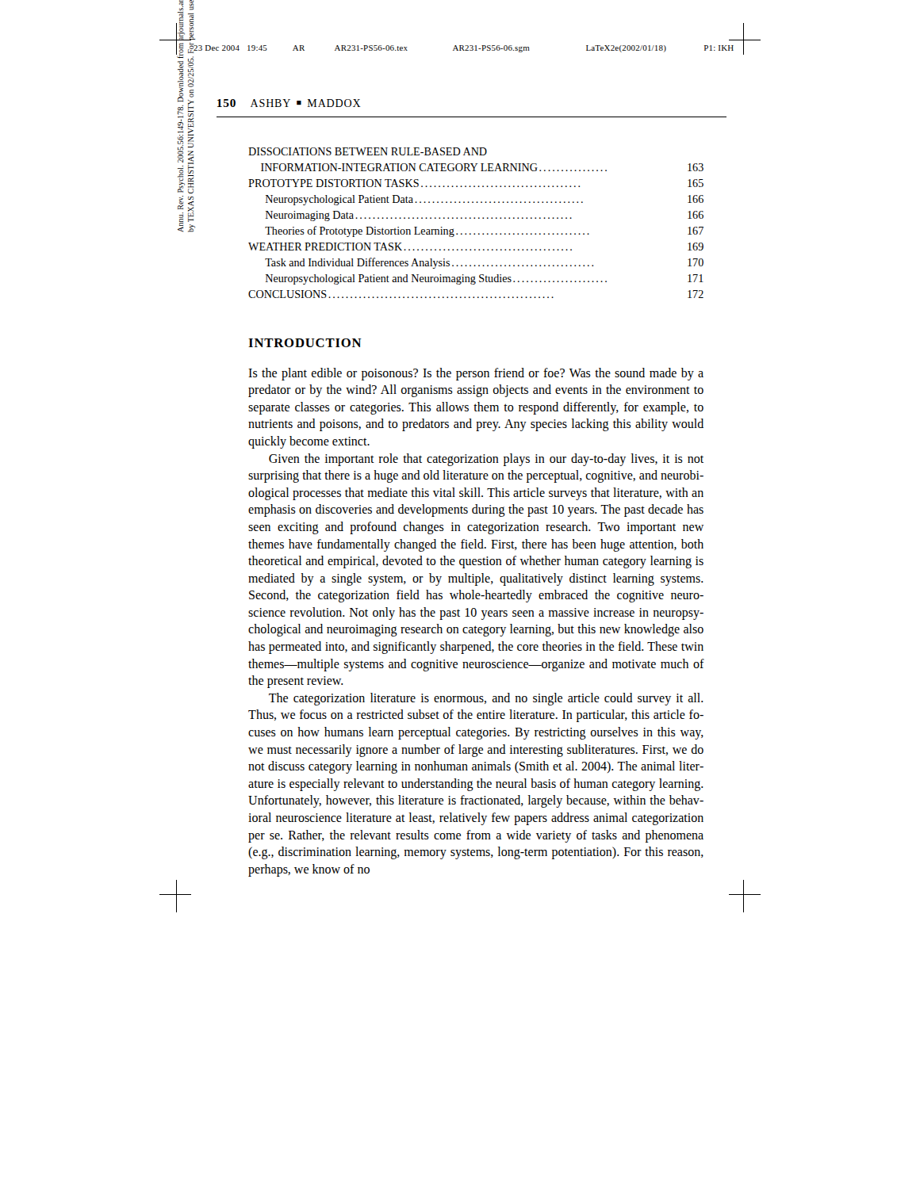23 Dec 2004 19:45 AR AR231-PS56-06.tex AR231-PS56-06.sgm LaTeX2e(2002/01/18) P1: IKH
Annu. Rev. Psychol. 2005.56:149-178. Downloaded from arjournals.annualreviews.org by TEXAS CHRISTIAN UNIVERSITY on 02/25/05. For personal use only.
150 ASHBY ■ MADDOX
DISSOCIATIONS BETWEEN RULE-BASED AND
INFORMATION-INTEGRATION CATEGORY LEARNING................ 163
PROTOTYPE DISTORTION TASKS..................................... 165
Neuropsychological Patient Data....................................... 166
Neuroimaging Data.................................................. 166
Theories of Prototype Distortion Learning............................... 167
WEATHER PREDICTION TASK....................................... 169
Task and Individual Differences Analysis................................. 170
Neuropsychological Patient and Neuroimaging Studies...................... 171
CONCLUSIONS.................................................... 172
INTRODUCTION
Is the plant edible or poisonous? Is the person friend or foe? Was the sound made by a predator or by the wind? All organisms assign objects and events in the environment to separate classes or categories. This allows them to respond differently, for example, to nutrients and poisons, and to predators and prey. Any species lacking this ability would quickly become extinct.
Given the important role that categorization plays in our day-to-day lives, it is not surprising that there is a huge and old literature on the perceptual, cognitive, and neurobiological processes that mediate this vital skill. This article surveys that literature, with an emphasis on discoveries and developments during the past 10 years. The past decade has seen exciting and profound changes in categorization research. Two important new themes have fundamentally changed the field. First, there has been huge attention, both theoretical and empirical, devoted to the question of whether human category learning is mediated by a single system, or by multiple, qualitatively distinct learning systems. Second, the categorization field has whole-heartedly embraced the cognitive neuroscience revolution. Not only has the past 10 years seen a massive increase in neuropsychological and neuroimaging research on category learning, but this new knowledge also has permeated into, and significantly sharpened, the core theories in the field. These twin themes—multiple systems and cognitive neuroscience—organize and motivate much of the present review.
The categorization literature is enormous, and no single article could survey it all. Thus, we focus on a restricted subset of the entire literature. In particular, this article focuses on how humans learn perceptual categories. By restricting ourselves in this way, we must necessarily ignore a number of large and interesting subliteratures. First, we do not discuss category learning in nonhuman animals (Smith et al. 2004). The animal literature is especially relevant to understanding the neural basis of human category learning. Unfortunately, however, this literature is fractionated, largely because, within the behavioral neuroscience literature at least, relatively few papers address animal categorization per se. Rather, the relevant results come from a wide variety of tasks and phenomena (e.g., discrimination learning, memory systems, long-term potentiation). For this reason, perhaps, we know of no